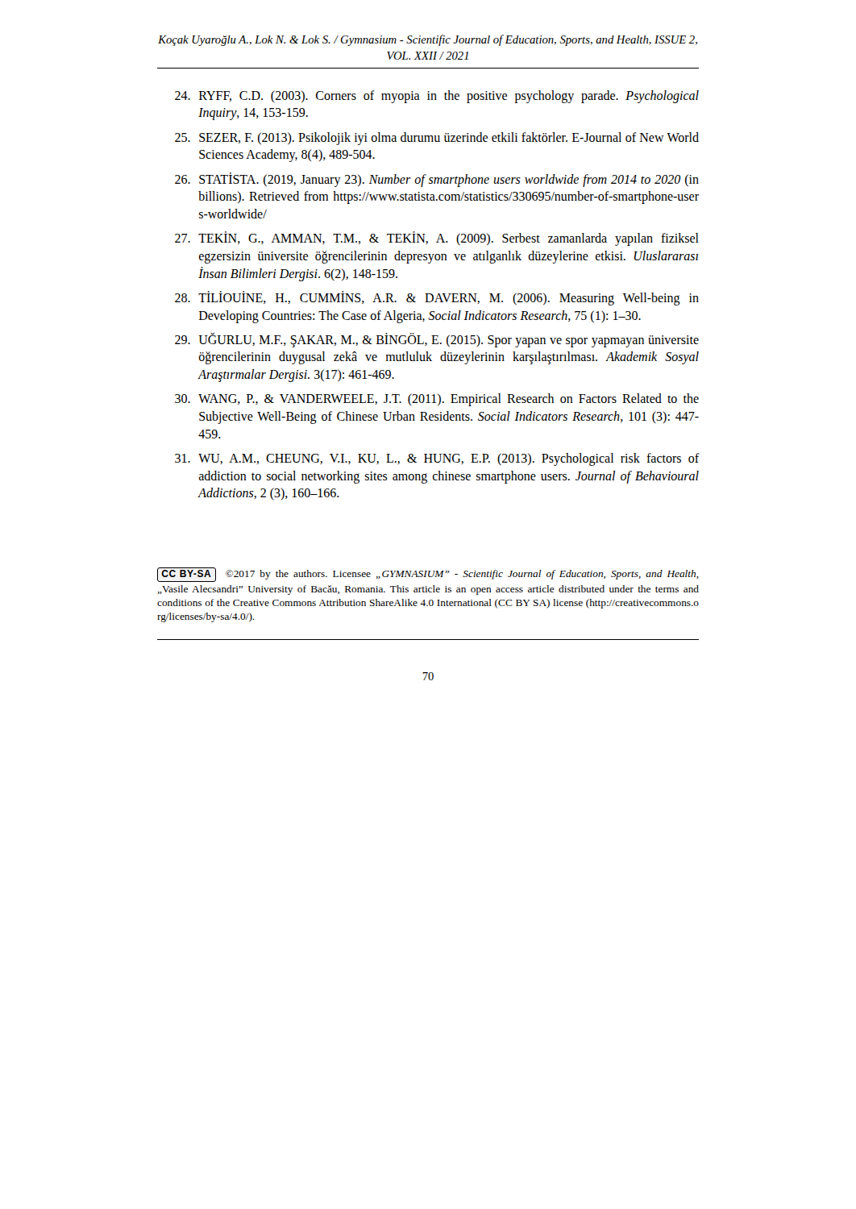Koçak Uyaroğlu A., Lok N. & Lok S. / Gymnasium - Scientific Journal of Education, Sports, and Health, ISSUE 2, VOL. XXII / 2021
RYFF, C.D. (2003). Corners of myopia in the positive psychology parade. Psychological Inquiry, 14, 153-159.
SEZER, F. (2013). Psikolojik iyi olma durumu üzerinde etkili faktörler. E-Journal of New World Sciences Academy, 8(4), 489-504.
STATİSTA. (2019, January 23). Number of smartphone users worldwide from 2014 to 2020 (in billions). Retrieved from https://www.statista.com/statistics/330695/number-of-smartphone-users-worldwide/
TEKİN, G., AMMAN, T.M., & TEKİN, A. (2009). Serbest zamanlarda yapılan fiziksel egzersizin üniversite öğrencilerinin depresyon ve atılganlık düzeylerine etkisi. Uluslararası İnsan Bilimleri Dergisi. 6(2), 148-159.
TİLİOUİNE, H., CUMMİNS, A.R. & DAVERN, M. (2006). Measuring Well-being in Developing Countries: The Case of Algeria, Social Indicators Research, 75 (1): 1–30.
UĞURLU, M.F., ŞAKAR, M., & BİNGÖL, E. (2015). Spor yapan ve spor yapmayan üniversite öğrencilerinin duygusal zekâ ve mutluluk düzeylerinin karşılaştırılması. Akademik Sosyal Araştırmalar Dergisi. 3(17): 461-469.
WANG, P., & VANDERWEELE, J.T. (2011). Empirical Research on Factors Related to the Subjective Well-Being of Chinese Urban Residents. Social Indicators Research, 101 (3): 447-459.
WU, A.M., CHEUNG, V.I., KU, L., & HUNG, E.P. (2013). Psychological risk factors of addiction to social networking sites among chinese smartphone users. Journal of Behavioural Addictions, 2 (3), 160–166.
CC BY-SA
©2017 by the authors. Licensee „GYMNASIUM” - Scientific Journal of Education, Sports, and Health, „Vasile Alecsandri” University of Bacău, Romania. This article is an open access article distributed under the terms and conditions of the Creative Commons Attribution ShareAlike 4.0 International (CC BY SA) license (http://creativecommons.org/licenses/by-sa/4.0/).
70